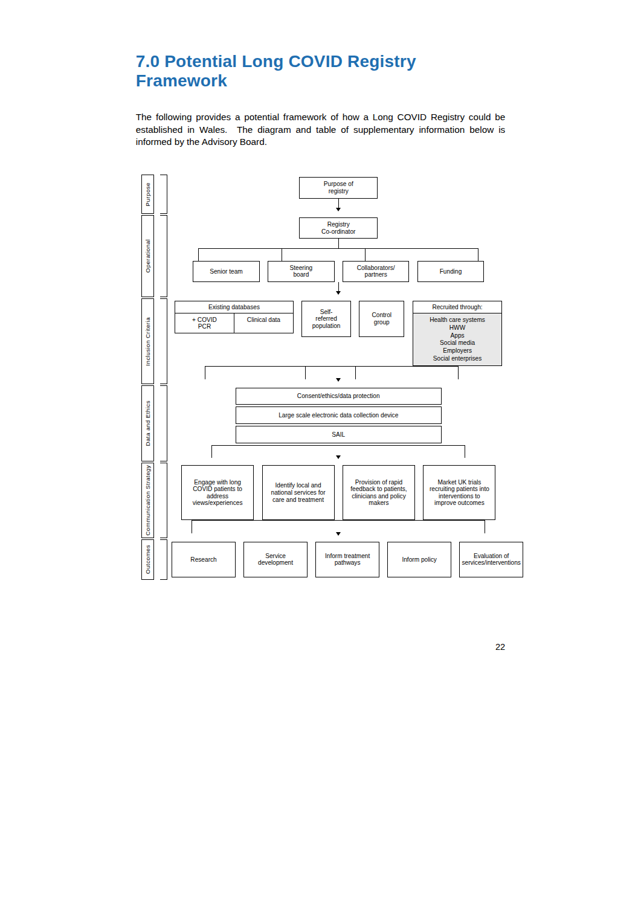7.0 Potential Long COVID Registry Framework
The following provides a potential framework of how a Long COVID Registry could be established in Wales. The diagram and table of supplementary information below is informed by the Advisory Board.
Purpose
Purpose of
registry
Operational
Registry
Co-ordinator
Senior team
Steering
board
Collaborators/
partners
Funding
Inclusion Criteria
Existing databases
+ COVID
PCR
Clinical data
Self-
referred
population
Control
group
Recruited through:
Health care systems
HWW
Apps
Social media
Employers
Social enterprises
Data and Ethics
Consent/ethics/data protection
Large scale electronic data collection device
SAIL
Communication Strategy
Engage with long COVID patients to address views/experiences
Identify local and national services for care and treatment
Provision of rapid feedback to patients, clinicians and policy makers
Market UK trials recruiting patients into interventions to improve outcomes
Outcomes
Research
Service development
Inform treatment pathways
Inform policy
Evaluation of services/interventions
22